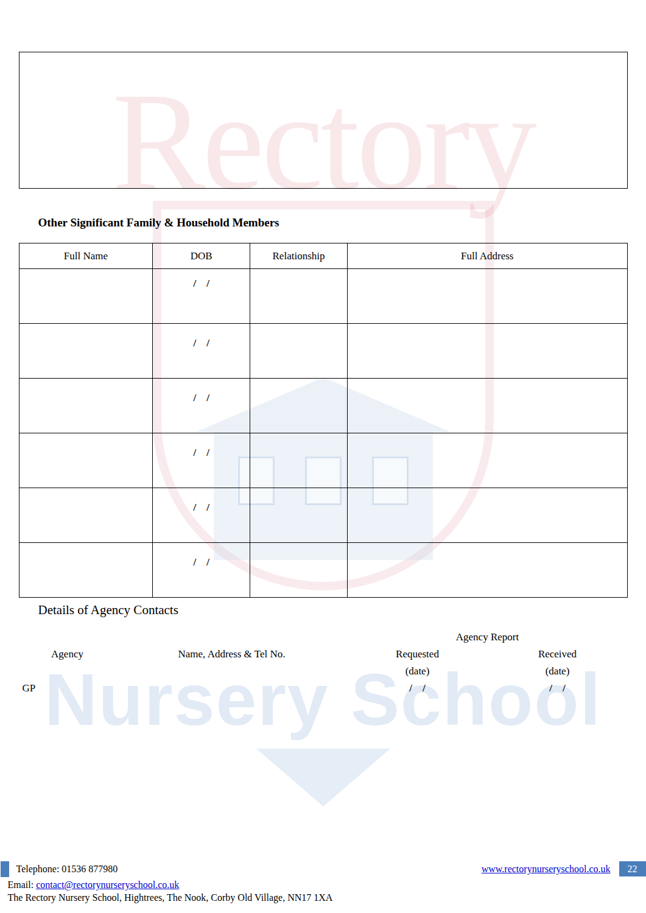Rectory
Nursery School
Other Significant Family & Household Members
| Full Name | DOB | Relationship | Full Address |
| --- | --- | --- | --- |
| | / / | | |
| | / / | | |
| | / / | | |
| | / / | | |
| | / / | | |
| | / / | | |
Details of Agency Contacts
| | | Agency Report |
| Agency | Name, Address & Tel No. | Requested | Received |
| | | (date) | (date) |
| GP | | / / | / / |
Telephone: 01536 877980
www.rectorynurseryschool.co.uk 22
Email: contact@rectorynurseryschool.co.uk
The Rectory Nursery School, Hightrees, The Nook, Corby Old Village, NN17 1XA